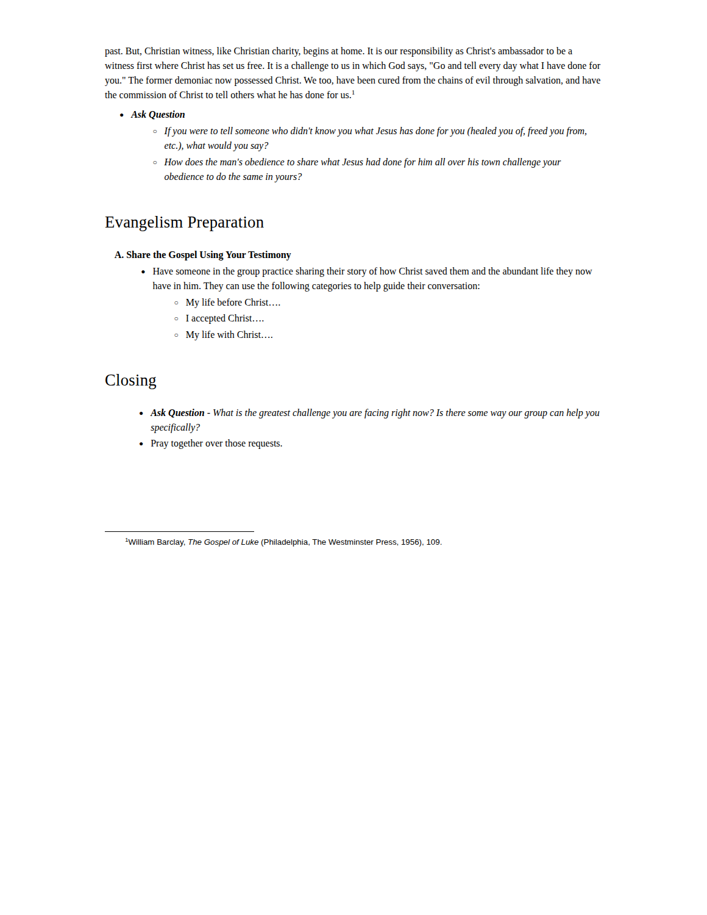past. But, Christian witness, like Christian charity, begins at home. It is our responsibility as Christ's ambassador to be a witness first where Christ has set us free. It is a challenge to us in which God says, "Go and tell every day what I have done for you." The former demoniac now possessed Christ. We too, have been cured from the chains of evil through salvation, and have the commission of Christ to tell others what he has done for us.1
Ask Question
If you were to tell someone who didn't know you what Jesus has done for you (healed you of, freed you from, etc.), what would you say?
How does the man's obedience to share what Jesus had done for him all over his town challenge your obedience to do the same in yours?
Evangelism Preparation
Share the Gospel Using Your Testimony
Have someone in the group practice sharing their story of how Christ saved them and the abundant life they now have in him. They can use the following categories to help guide their conversation:
My life before Christ….
I accepted Christ….
My life with Christ….
Closing
Ask Question - What is the greatest challenge you are facing right now? Is there some way our group can help you specifically?
Pray together over those requests.
1William Barclay, The Gospel of Luke (Philadelphia, The Westminster Press, 1956), 109.